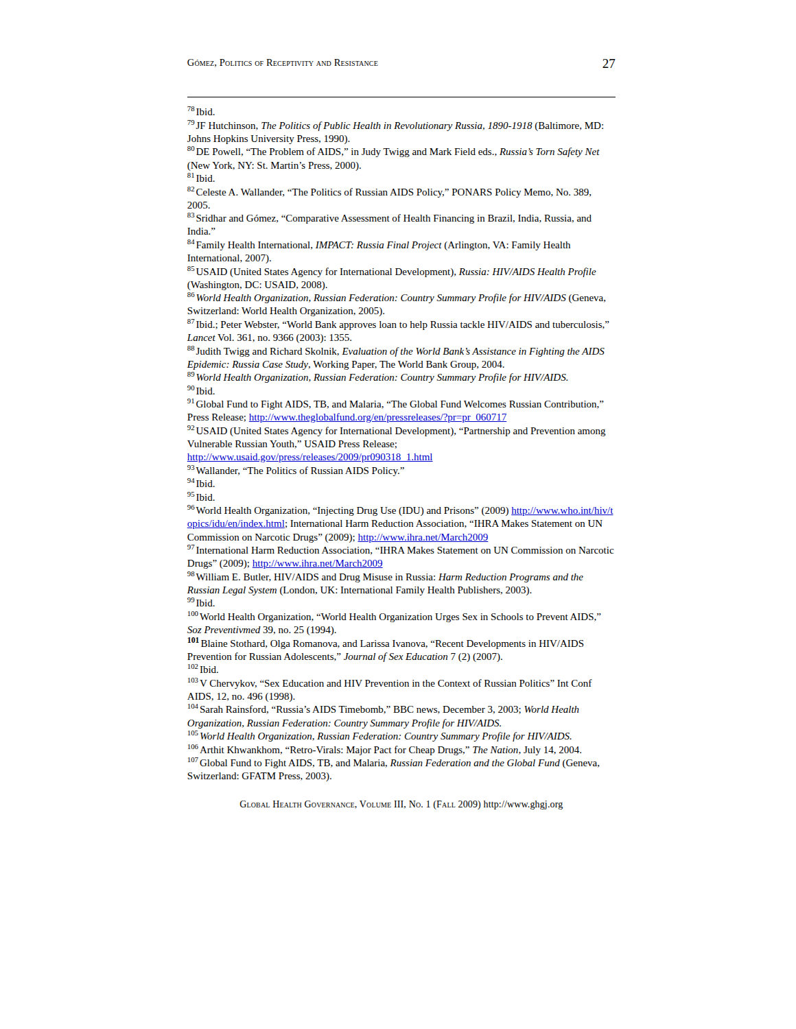Gómez, Politics of Receptivity and Resistance
27
78Ibid.
79JF Hutchinson, The Politics of Public Health in Revolutionary Russia, 1890-1918 (Baltimore, MD: Johns Hopkins University Press, 1990).
80DE Powell, “The Problem of AIDS,” in Judy Twigg and Mark Field eds., Russia’s Torn Safety Net (New York, NY: St. Martin’s Press, 2000).
81Ibid.
82Celeste A. Wallander, “The Politics of Russian AIDS Policy,” PONARS Policy Memo, No. 389, 2005.
83Sridhar and Gómez, “Comparative Assessment of Health Financing in Brazil, India, Russia, and India.”
84Family Health International, IMPACT: Russia Final Project (Arlington, VA: Family Health International, 2007).
85USAID (United States Agency for International Development), Russia: HIV/AIDS Health Profile (Washington, DC: USAID, 2008).
86World Health Organization, Russian Federation: Country Summary Profile for HIV/AIDS (Geneva, Switzerland: World Health Organization, 2005).
87Ibid.; Peter Webster, “World Bank approves loan to help Russia tackle HIV/AIDS and tuberculosis,” Lancet Vol. 361, no. 9366 (2003): 1355.
88Judith Twigg and Richard Skolnik, Evaluation of the World Bank’s Assistance in Fighting the AIDS Epidemic: Russia Case Study, Working Paper, The World Bank Group, 2004.
89World Health Organization, Russian Federation: Country Summary Profile for HIV/AIDS.
90Ibid.
91Global Fund to Fight AIDS, TB, and Malaria, “The Global Fund Welcomes Russian Contribution,” Press Release; http://www.theglobalfund.org/en/pressreleases/?pr=pr_060717
92USAID (United States Agency for International Development), “Partnership and Prevention among Vulnerable Russian Youth,” USAID Press Release;
http://www.usaid.gov/press/releases/2009/pr090318_1.html
93Wallander, “The Politics of Russian AIDS Policy.”
94Ibid.
95Ibid.
96World Health Organization, “Injecting Drug Use (IDU) and Prisons” (2009) http://www.who.int/hiv/topics/idu/en/index.html; International Harm Reduction Association, “IHRA Makes Statement on UN Commission on Narcotic Drugs” (2009); http://www.ihra.net/March2009
97International Harm Reduction Association, “IHRA Makes Statement on UN Commission on Narcotic Drugs” (2009); http://www.ihra.net/March2009
98William E. Butler, HIV/AIDS and Drug Misuse in Russia: Harm Reduction Programs and the Russian Legal System (London, UK: International Family Health Publishers, 2003).
99Ibid.
100World Health Organization, “World Health Organization Urges Sex in Schools to Prevent AIDS,” Soz Preventivmed 39, no. 25 (1994).
101 Blaine Stothard, Olga Romanova, and Larissa Ivanova, “Recent Developments in HIV/AIDS Prevention for Russian Adolescents,” Journal of Sex Education 7 (2) (2007).
102Ibid.
103V Chervykov, “Sex Education and HIV Prevention in the Context of Russian Politics” Int Conf AIDS, 12, no. 496 (1998).
104Sarah Rainsford, “Russia’s AIDS Timebomb,” BBC news, December 3, 2003; World Health Organization, Russian Federation: Country Summary Profile for HIV/AIDS.
105World Health Organization, Russian Federation: Country Summary Profile for HIV/AIDS.
106Arthit Khwankhom, “Retro-Virals: Major Pact for Cheap Drugs,” The Nation, July 14, 2004.
107Global Fund to Fight AIDS, TB, and Malaria, Russian Federation and the Global Fund (Geneva, Switzerland: GFATM Press, 2003).
Global Health Governance, Volume III, No. 1 (Fall 2009) http://www.ghgj.org